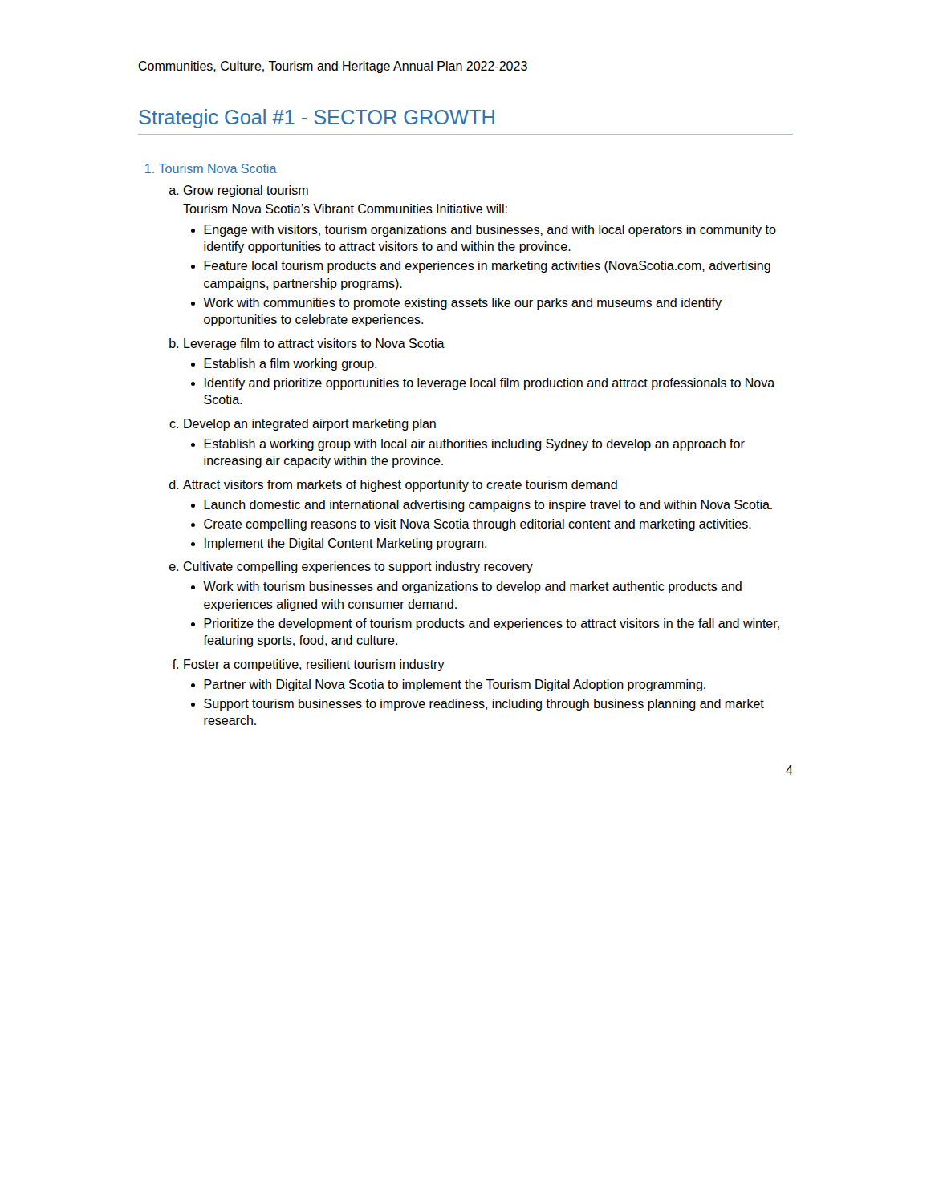Communities, Culture, Tourism and Heritage Annual Plan 2022-2023
Strategic Goal #1 - SECTOR GROWTH
Tourism Nova Scotia
Grow regional tourism
Tourism Nova Scotia’s Vibrant Communities Initiative will:
Engage with visitors, tourism organizations and businesses, and with local operators in community to identify opportunities to attract visitors to and within the province.
Feature local tourism products and experiences in marketing activities (NovaScotia.com, advertising campaigns, partnership programs).
Work with communities to promote existing assets like our parks and museums and identify opportunities to celebrate experiences.
Leverage film to attract visitors to Nova Scotia
Establish a film working group.
Identify and prioritize opportunities to leverage local film production and attract professionals to Nova Scotia.
Develop an integrated airport marketing plan
Establish a working group with local air authorities including Sydney to develop an approach for increasing air capacity within the province.
Attract visitors from markets of highest opportunity to create tourism demand
Launch domestic and international advertising campaigns to inspire travel to and within Nova Scotia.
Create compelling reasons to visit Nova Scotia through editorial content and marketing activities.
Implement the Digital Content Marketing program.
Cultivate compelling experiences to support industry recovery
Work with tourism businesses and organizations to develop and market authentic products and experiences aligned with consumer demand.
Prioritize the development of tourism products and experiences to attract visitors in the fall and winter, featuring sports, food, and culture.
Foster a competitive, resilient tourism industry
Partner with Digital Nova Scotia to implement the Tourism Digital Adoption programming.
Support tourism businesses to improve readiness, including through business planning and market research.
4